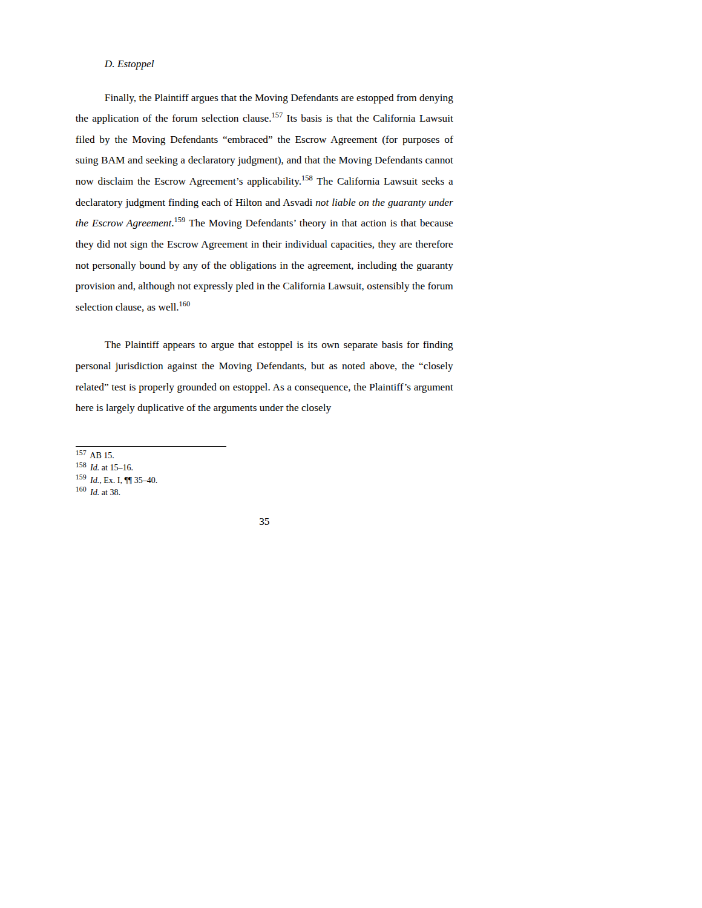D. Estoppel
Finally, the Plaintiff argues that the Moving Defendants are estopped from denying the application of the forum selection clause.157 Its basis is that the California Lawsuit filed by the Moving Defendants “embraced” the Escrow Agreement (for purposes of suing BAM and seeking a declaratory judgment), and that the Moving Defendants cannot now disclaim the Escrow Agreement’s applicability.158 The California Lawsuit seeks a declaratory judgment finding each of Hilton and Asvadi not liable on the guaranty under the Escrow Agreement.159 The Moving Defendants’ theory in that action is that because they did not sign the Escrow Agreement in their individual capacities, they are therefore not personally bound by any of the obligations in the agreement, including the guaranty provision and, although not expressly pled in the California Lawsuit, ostensibly the forum selection clause, as well.160
The Plaintiff appears to argue that estoppel is its own separate basis for finding personal jurisdiction against the Moving Defendants, but as noted above, the “closely related” test is properly grounded on estoppel. As a consequence, the Plaintiff’s argument here is largely duplicative of the arguments under the closely
157 AB 15.
158 Id. at 15–16.
159 Id., Ex. I, ¶¶ 35–40.
160 Id. at 38.
35